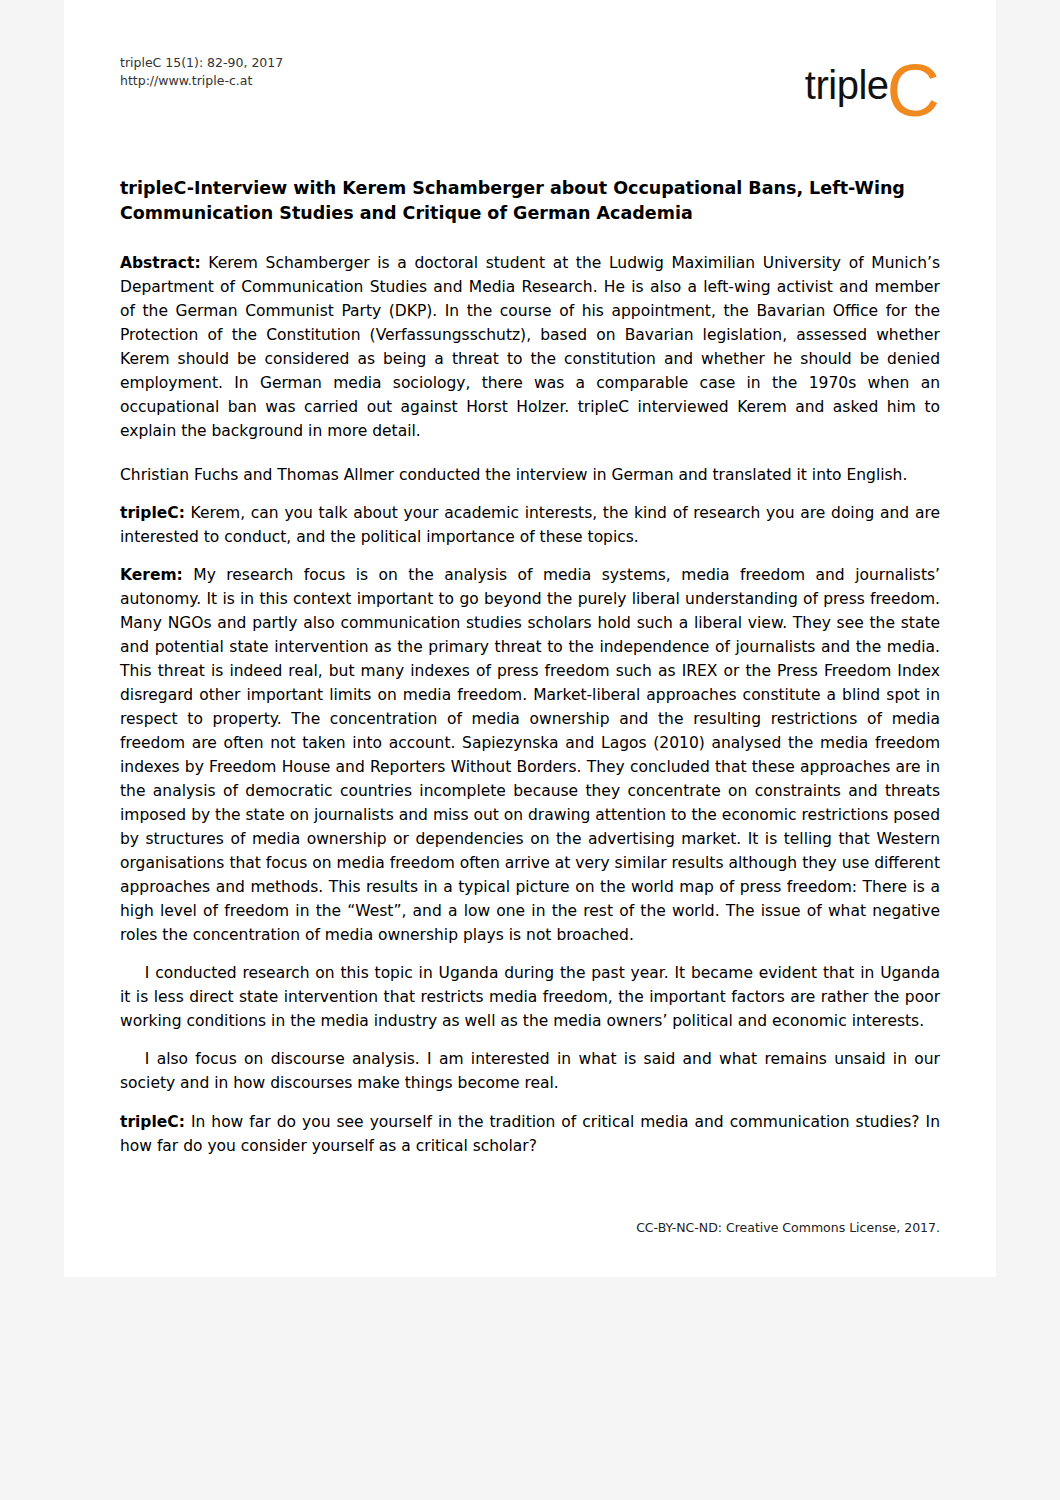tripleC 15(1): 82-90, 2017
http://www.triple-c.at
triple C
tripleC-Interview with Kerem Schamberger about Occupational Bans, Left-Wing Communication Studies and Critique of German Academia
Abstract: Kerem Schamberger is a doctoral student at the Ludwig Maximilian University of Munich’s Department of Communication Studies and Media Research. He is also a left-wing activist and member of the German Communist Party (DKP). In the course of his appointment, the Bavarian Office for the Protection of the Constitution (Verfassungsschutz), based on Bavarian legislation, assessed whether Kerem should be considered as being a threat to the constitution and whether he should be denied employment. In German media sociology, there was a comparable case in the 1970s when an occupational ban was carried out against Horst Holzer. tripleC interviewed Kerem and asked him to explain the background in more detail.
Christian Fuchs and Thomas Allmer conducted the interview in German and translated it into English.
tripleC: Kerem, can you talk about your academic interests, the kind of research you are doing and are interested to conduct, and the political importance of these topics.
Kerem: My research focus is on the analysis of media systems, media freedom and journalists’ autonomy. It is in this context important to go beyond the purely liberal understanding of press freedom. Many NGOs and partly also communication studies scholars hold such a liberal view. They see the state and potential state intervention as the primary threat to the independence of journalists and the media. This threat is indeed real, but many indexes of press freedom such as IREX or the Press Freedom Index disregard other important limits on media freedom. Market-liberal approaches constitute a blind spot in respect to property. The concentration of media ownership and the resulting restrictions of media freedom are often not taken into account. Sapiezynska and Lagos (2010) analysed the media freedom indexes by Freedom House and Reporters Without Borders. They concluded that these approaches are in the analysis of democratic countries incomplete because they concentrate on constraints and threats imposed by the state on journalists and miss out on drawing attention to the economic restrictions posed by structures of media ownership or dependencies on the advertising market. It is telling that Western organisations that focus on media freedom often arrive at very similar results although they use different approaches and methods. This results in a typical picture on the world map of press freedom: There is a high level of freedom in the “West”, and a low one in the rest of the world. The issue of what negative roles the concentration of media ownership plays is not broached.
I conducted research on this topic in Uganda during the past year. It became evident that in Uganda it is less direct state intervention that restricts media freedom, the important factors are rather the poor working conditions in the media industry as well as the media owners’ political and economic interests.
I also focus on discourse analysis. I am interested in what is said and what remains unsaid in our society and in how discourses make things become real.
tripleC: In how far do you see yourself in the tradition of critical media and communication studies? In how far do you consider yourself as a critical scholar?
CC-BY-NC-ND: Creative Commons License, 2017.